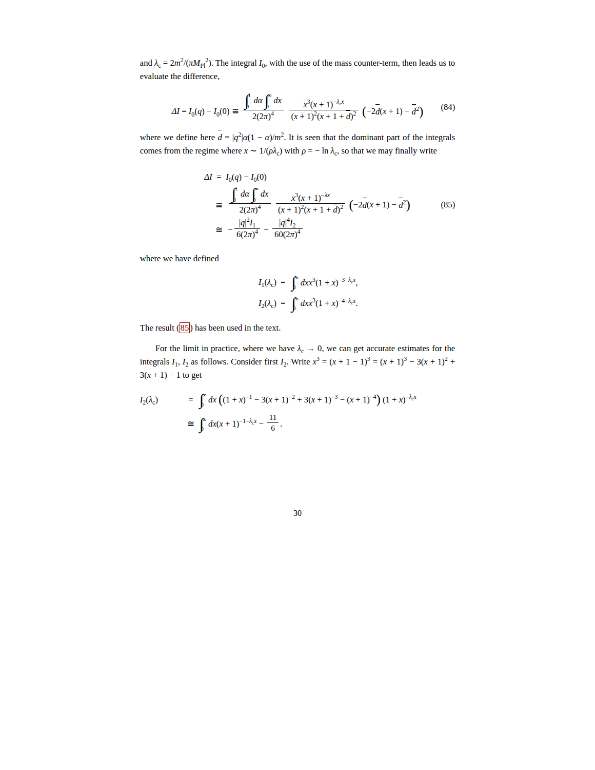and λc = 2m2/(πMPl2). The integral I0, with the use of the mass counter-term, then leads us to evaluate the difference,
ΔI = I0(q) − I0(0) ≅ ∫10 dα ∫∞0 dx 2(2π)4 x3(x + 1)−λcx (x + 1)2(x + 1 + d)2 (−2d(x + 1) − d2)
(84)
where we define here d = |q2|α(1 − α)/m2. It is seen that the dominant part of the integrals comes from the regime where x ∼ 1/(ρλc) with ρ = − ln λc, so that we may finally write
ΔI=I0(q) − I0(0) ≅ ∫10 dα ∫∞0 dx 2(2π)4 x3(x + 1)−λx (x + 1)2(x + 1 + d)2 (−2d(x + 1) − d2) ≅ − |q|2I1 6(2π)4 − |q|4I2 60(2π)4
(85)
where we have defined
I1(λc)= ∫∞0 dxx3(1 + x)−3−λcx, I2(λc)= ∫∞0 dxx3(1 + x)−4−λcx.
The result (85) has been used in the text.
For the limit in practice, where we have λc → 0, we can get accurate estimates for the integrals I1, I2 as follows. Consider first I2. Write x3 = (x + 1 − 1)3 = (x + 1)3 − 3(x + 1)2 + 3(x + 1) − 1 to get
I2(λc)= ∫∞0 dx ((1 + x)−1 − 3(x + 1)−2 + 3(x + 1)−3 − (x + 1)−4) (1 + x)−λcx ≅ ∫∞0 dx(x + 1)−1−λcx − 116.
30